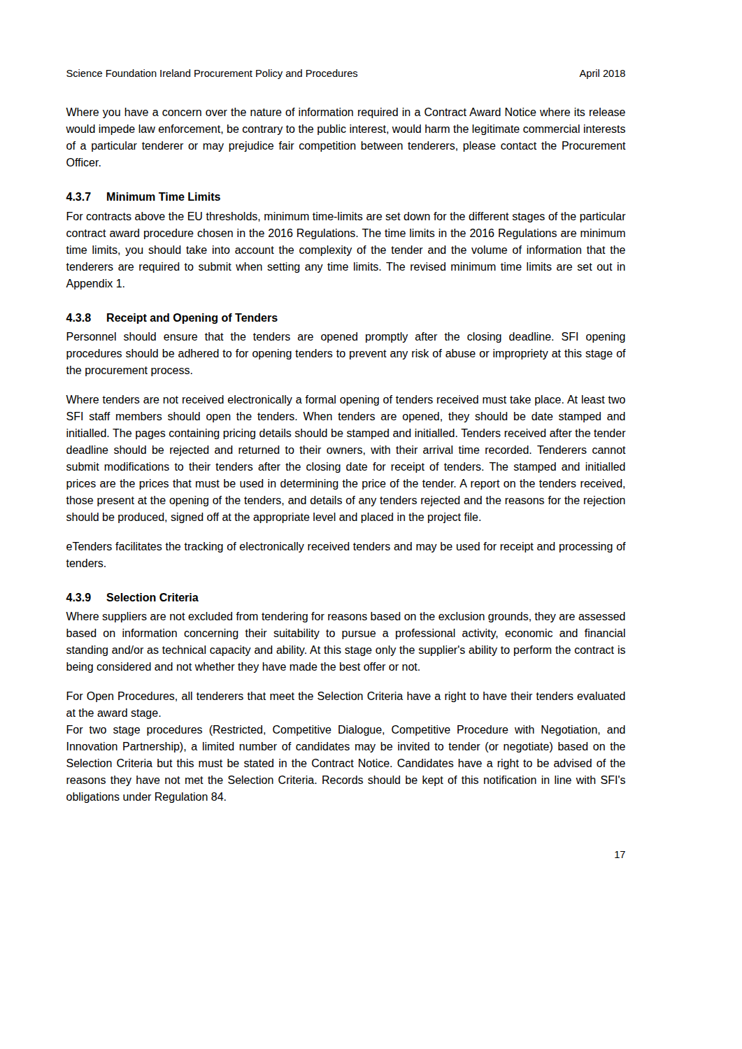Science Foundation Ireland Procurement Policy and Procedures
April 2018
Where you have a concern over the nature of information required in a Contract Award Notice where its release would impede law enforcement, be contrary to the public interest, would harm the legitimate commercial interests of a particular tenderer or may prejudice fair competition between tenderers, please contact the Procurement Officer.
4.3.7 Minimum Time Limits
For contracts above the EU thresholds, minimum time-limits are set down for the different stages of the particular contract award procedure chosen in the 2016 Regulations. The time limits in the 2016 Regulations are minimum time limits, you should take into account the complexity of the tender and the volume of information that the tenderers are required to submit when setting any time limits. The revised minimum time limits are set out in Appendix 1.
4.3.8 Receipt and Opening of Tenders
Personnel should ensure that the tenders are opened promptly after the closing deadline. SFI opening procedures should be adhered to for opening tenders to prevent any risk of abuse or impropriety at this stage of the procurement process.
Where tenders are not received electronically a formal opening of tenders received must take place. At least two SFI staff members should open the tenders. When tenders are opened, they should be date stamped and initialled. The pages containing pricing details should be stamped and initialled. Tenders received after the tender deadline should be rejected and returned to their owners, with their arrival time recorded. Tenderers cannot submit modifications to their tenders after the closing date for receipt of tenders. The stamped and initialled prices are the prices that must be used in determining the price of the tender. A report on the tenders received, those present at the opening of the tenders, and details of any tenders rejected and the reasons for the rejection should be produced, signed off at the appropriate level and placed in the project file.
eTenders facilitates the tracking of electronically received tenders and may be used for receipt and processing of tenders.
4.3.9 Selection Criteria
Where suppliers are not excluded from tendering for reasons based on the exclusion grounds, they are assessed based on information concerning their suitability to pursue a professional activity, economic and financial standing and/or as technical capacity and ability. At this stage only the supplier's ability to perform the contract is being considered and not whether they have made the best offer or not.
For Open Procedures, all tenderers that meet the Selection Criteria have a right to have their tenders evaluated at the award stage.
For two stage procedures (Restricted, Competitive Dialogue, Competitive Procedure with Negotiation, and Innovation Partnership), a limited number of candidates may be invited to tender (or negotiate) based on the Selection Criteria but this must be stated in the Contract Notice. Candidates have a right to be advised of the reasons they have not met the Selection Criteria. Records should be kept of this notification in line with SFI's obligations under Regulation 84.
17